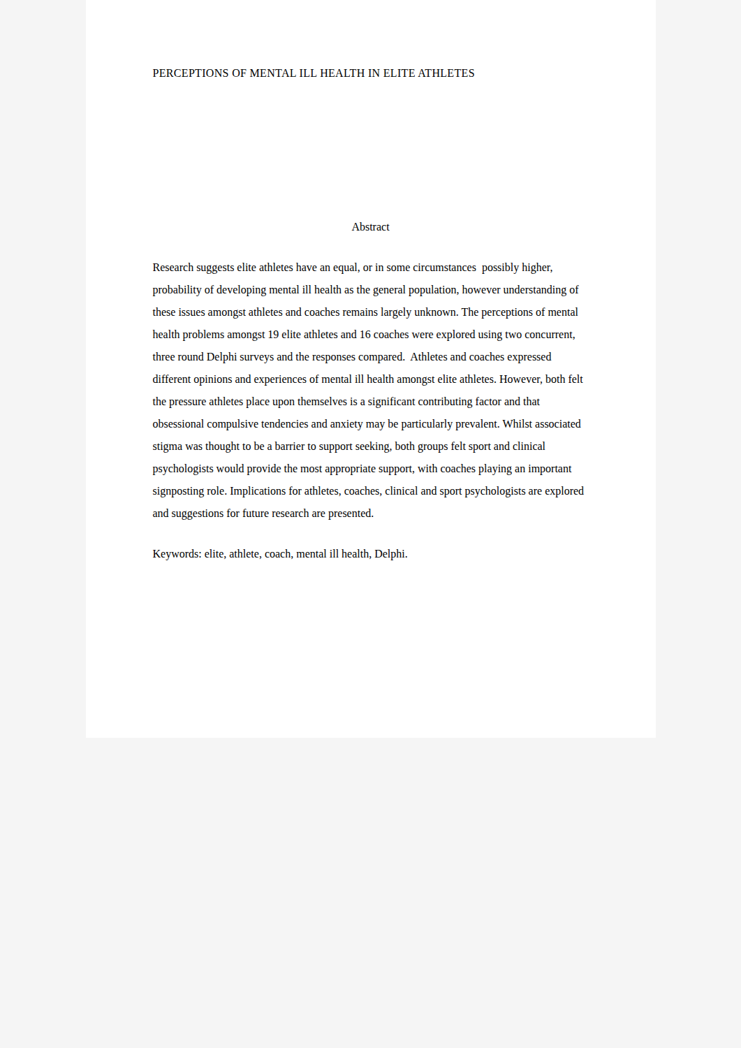Perceptions of Mental Ill Health in Elite Athletes
Abstract
Research suggests elite athletes have an equal, or in some circumstances possibly higher, probability of developing mental ill health as the general population, however understanding of these issues amongst athletes and coaches remains largely unknown. The perceptions of mental health problems amongst 19 elite athletes and 16 coaches were explored using two concurrent, three round Delphi surveys and the responses compared. Athletes and coaches expressed different opinions and experiences of mental ill health amongst elite athletes. However, both felt the pressure athletes place upon themselves is a significant contributing factor and that obsessional compulsive tendencies and anxiety may be particularly prevalent. Whilst associated stigma was thought to be a barrier to support seeking, both groups felt sport and clinical psychologists would provide the most appropriate support, with coaches playing an important signposting role. Implications for athletes, coaches, clinical and sport psychologists are explored and suggestions for future research are presented.
Keywords: elite, athlete, coach, mental ill health, Delphi.